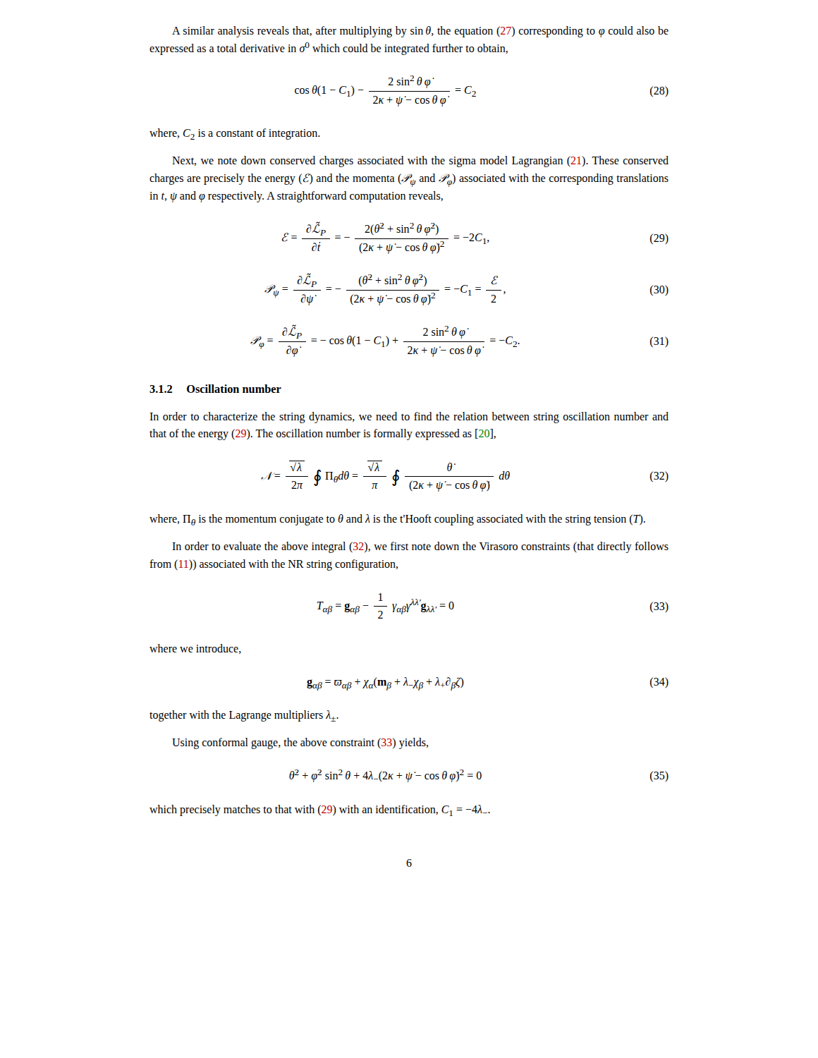A similar analysis reveals that, after multiplying by sin θ, the equation (27) corresponding to φ could also be expressed as a total derivative in σ0 which could be integrated further to obtain,
cos θ(1 − C1) − 2 sin2 θ φ̇2κ + ψ̇ − cos θ φ̇ = C2
(28)
where, C2 is a constant of integration.
Next, we note down conserved charges associated with the sigma model Lagrangian (21). These conserved charges are precisely the energy (ℰ) and the momenta (𝒫ψ and 𝒫φ) associated with the corresponding translations in t, ψ and φ respectively. A straightforward computation reveals,
ℰ = ∂ℒ̃P∂ṫ = − 2(θ̇2 + sin2 θ φ̇2)(2κ + ψ̇ − cos θ φ̇)2 = −2C1,
(29)
𝒫ψ = ∂ℒ̃P∂ψ̇ = − (θ̇2 + sin2 θ φ̇2)(2κ + ψ̇ − cos θ φ̇)2 = −C1 = ℰ 2,
(30)
𝒫φ = ∂ℒ̃P∂φ̇ = − cos θ(1 − C1) + 2 sin2 θ φ̇2κ + ψ̇ − cos θ φ̇ = −C2.
(31)
3.1.2 Oscillation number
In order to characterize the string dynamics, we need to find the relation between string oscillation number and that of the energy (29). The oscillation number is formally expressed as [20],
𝒩 = √λ 2π ∮ Πθdθ = √λ π ∮ θ̇(2κ + ψ̇ − cos θ φ̇) dθ
(32)
where, Πθ is the momentum conjugate to θ and λ is the t'Hooft coupling associated with the string tension (T).
In order to evaluate the above integral (32), we first note down the Virasoro constraints (that directly follows from (11)) associated with the NR string configuration,
Tαβ = gαβ − 12 γαβγλλ′gλλ′ = 0
(33)
where we introduce,
gαβ = ϖαβ + χα(mβ + λ−χβ + λ+∂βζ)
(34)
together with the Lagrange multipliers λ±.
Using conformal gauge, the above constraint (33) yields,
θ̇2 + φ̇2 sin2 θ + 4λ−(2κ + ψ̇ − cos θ φ̇)2 = 0
(35)
which precisely matches to that with (29) with an identification, C1 = −4λ−.
6